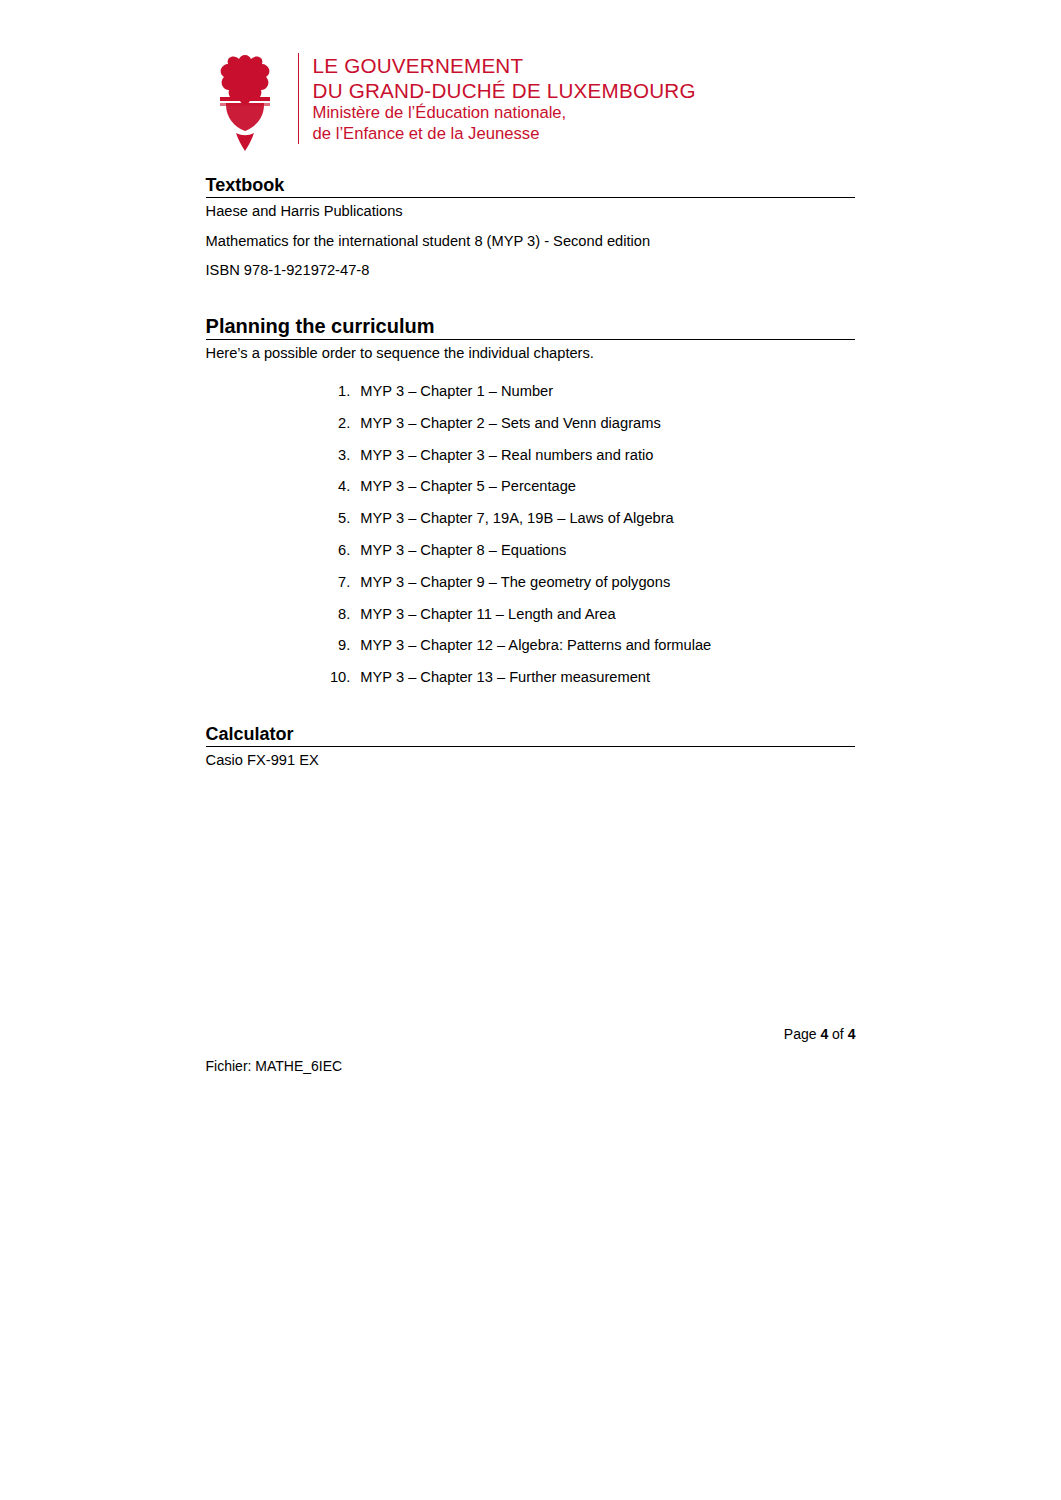Le Gouvernement
du Grand-Duché de Luxembourg
Ministère de l’Éducation nationale,
de l’Enfance et de la Jeunesse
Textbook
Haese and Harris Publications
Mathematics for the international student 8 (MYP 3) - Second edition
ISBN 978-1-921972-47-8
Planning the curriculum
Here’s a possible order to sequence the individual chapters.
MYP 3 – Chapter 1 – Number
MYP 3 – Chapter 2 – Sets and Venn diagrams
MYP 3 – Chapter 3 – Real numbers and ratio
MYP 3 – Chapter 5 – Percentage
MYP 3 – Chapter 7, 19A, 19B – Laws of Algebra
MYP 3 – Chapter 8 – Equations
MYP 3 – Chapter 9 – The geometry of polygons
MYP 3 – Chapter 11 – Length and Area
MYP 3 – Chapter 12 – Algebra: Patterns and formulae
MYP 3 – Chapter 13 – Further measurement
Calculator
Casio FX-991 EX
Page 4 of 4
Fichier: MATHE_6IEC